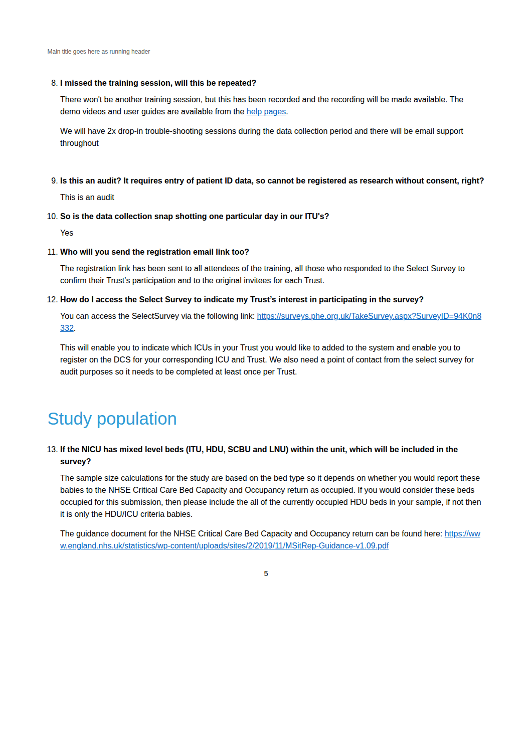Main title goes here as running header
I missed the training session, will this be repeated?
There won't be another training session, but this has been recorded and the recording will be made available. The demo videos and user guides are available from the help pages.
We will have 2x drop-in trouble-shooting sessions during the data collection period and there will be email support throughout
Is this an audit? It requires entry of patient ID data, so cannot be registered as research without consent, right?
This is an audit
So is the data collection snap shotting one particular day in our ITU's?
Yes
Who will you send the registration email link too?
The registration link has been sent to all attendees of the training, all those who responded to the Select Survey to confirm their Trust’s participation and to the original invitees for each Trust.
How do I access the Select Survey to indicate my Trust’s interest in participating in the survey?
You can access the SelectSurvey via the following link: https://surveys.phe.org.uk/TakeSurvey.aspx?SurveyID=94K0n8332.
This will enable you to indicate which ICUs in your Trust you would like to added to the system and enable you to register on the DCS for your corresponding ICU and Trust. We also need a point of contact from the select survey for audit purposes so it needs to be completed at least once per Trust.
Study population
If the NICU has mixed level beds (ITU, HDU, SCBU and LNU) within the unit, which will be included in the survey?
The sample size calculations for the study are based on the bed type so it depends on whether you would report these babies to the NHSE Critical Care Bed Capacity and Occupancy return as occupied. If you would consider these beds occupied for this submission, then please include the all of the currently occupied HDU beds in your sample, if not then it is only the HDU/ICU criteria babies.
The guidance document for the NHSE Critical Care Bed Capacity and Occupancy return can be found here: https://www.england.nhs.uk/statistics/wp-content/uploads/sites/2/2019/11/MSitRep-Guidance-v1.09.pdf
5